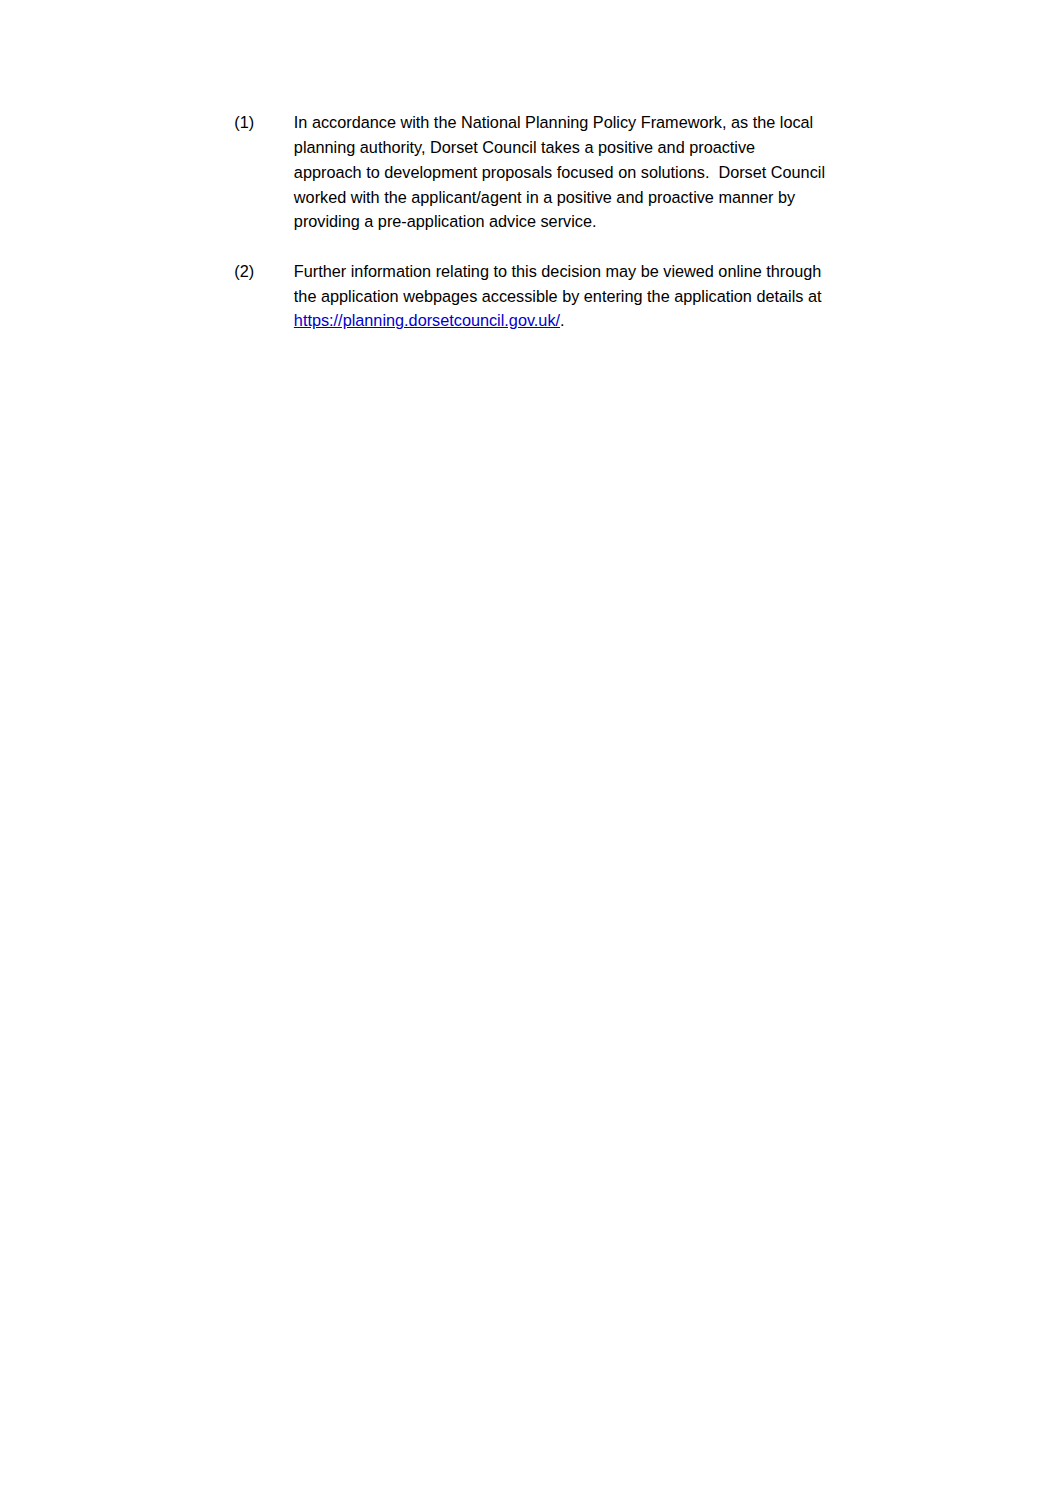(1) In accordance with the National Planning Policy Framework, as the local planning authority, Dorset Council takes a positive and proactive approach to development proposals focused on solutions. Dorset Council worked with the applicant/agent in a positive and proactive manner by providing a pre-application advice service.
(2) Further information relating to this decision may be viewed online through the application webpages accessible by entering the application details at https://planning.dorsetcouncil.gov.uk/.